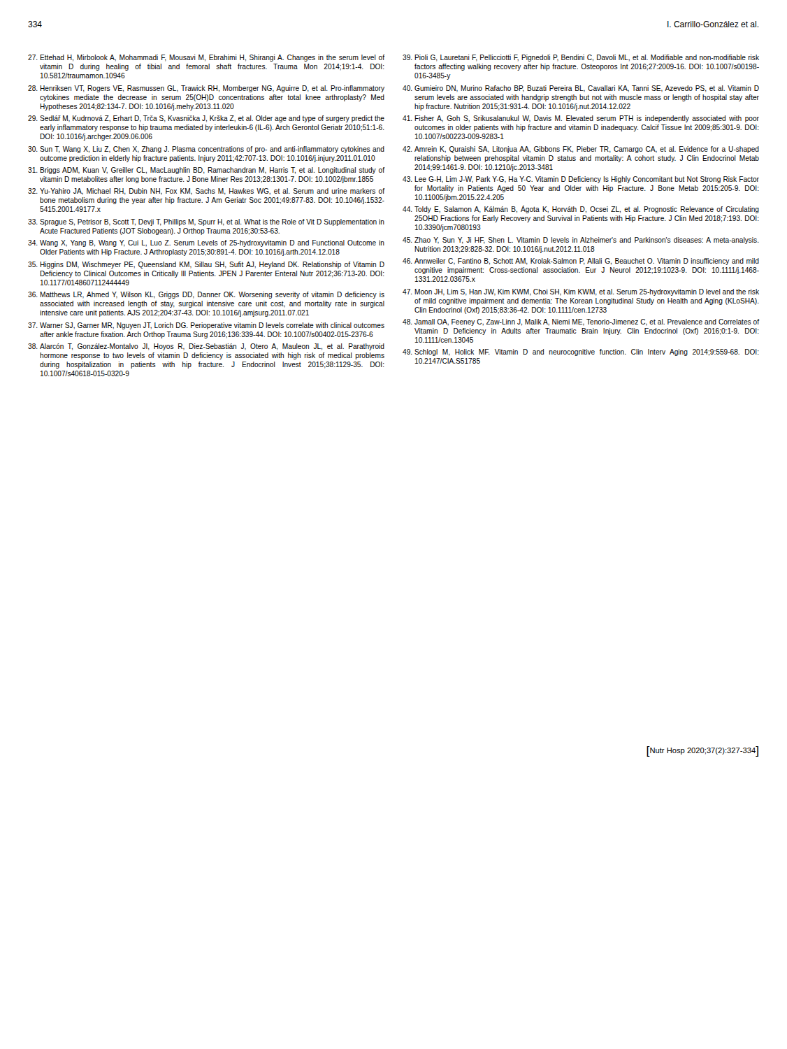334 I. Carrillo-González et al.
Ettehad H, Mirbolook A, Mohammadi F, Mousavi M, Ebrahimi H, Shirangi A. Changes in the serum level of vitamin D during healing of tibial and femoral shaft fractures. Trauma Mon 2014;19:1-4. DOI: 10.5812/traumamon.10946
Henriksen VT, Rogers VE, Rasmussen GL, Trawick RH, Momberger NG, Aguirre D, et al. Pro-inflammatory cytokines mediate the decrease in serum 25(OH)D concentrations after total knee arthroplasty? Med Hypotheses 2014;82:134-7. DOI: 10.1016/j.mehy.2013.11.020
Sedlář M, Kudrnová Z, Erhart D, Trča S, Kvasnička J, Krška Z, et al. Older age and type of surgery predict the early inflammatory response to hip trauma mediated by interleukin-6 (IL-6). Arch Gerontol Geriatr 2010;51:1-6. DOI: 10.1016/j.archger.2009.06.006
Sun T, Wang X, Liu Z, Chen X, Zhang J. Plasma concentrations of pro- and anti-inflammatory cytokines and outcome prediction in elderly hip fracture patients. Injury 2011;42:707-13. DOI: 10.1016/j.injury.2011.01.010
Briggs ADM, Kuan V, Greiller CL, MacLaughlin BD, Ramachandran M, Harris T, et al. Longitudinal study of vitamin D metabolites after long bone fracture. J Bone Miner Res 2013;28:1301-7. DOI: 10.1002/jbmr.1855
Yu-Yahiro JA, Michael RH, Dubin NH, Fox KM, Sachs M, Hawkes WG, et al. Serum and urine markers of bone metabolism during the year after hip fracture. J Am Geriatr Soc 2001;49:877-83. DOI: 10.1046/j.1532-5415.2001.49177.x
Sprague S, Petrisor B, Scott T, Devji T, Phillips M, Spurr H, et al. What is the Role of Vit D Supplementation in Acute Fractured Patients (JOT Slobogean). J Orthop Trauma 2016;30:53-63.
Wang X, Yang B, Wang Y, Cui L, Luo Z. Serum Levels of 25-hydroxyvitamin D and Functional Outcome in Older Patients with Hip Fracture. J Arthroplasty 2015;30:891-4. DOI: 10.1016/j.arth.2014.12.018
Higgins DM, Wischmeyer PE, Queensland KM, Sillau SH, Sufit AJ, Heyland DK. Relationship of Vitamin D Deficiency to Clinical Outcomes in Critically Ill Patients. JPEN J Parenter Enteral Nutr 2012;36:713-20. DOI: 10.1177/0148607112444449
Matthews LR, Ahmed Y, Wilson KL, Griggs DD, Danner OK. Worsening severity of vitamin D deficiency is associated with increased length of stay, surgical intensive care unit cost, and mortality rate in surgical intensive care unit patients. AJS 2012;204:37-43. DOI: 10.1016/j.amjsurg.2011.07.021
Warner SJ, Garner MR, Nguyen JT, Lorich DG. Perioperative vitamin D levels correlate with clinical outcomes after ankle fracture fixation. Arch Orthop Trauma Surg 2016;136:339-44. DOI: 10.1007/s00402-015-2376-6
Alarcón T, González-Montalvo JI, Hoyos R, Diez-Sebastián J, Otero A, Mauleon JL, et al. Parathyroid hormone response to two levels of vitamin D deficiency is associated with high risk of medical problems during hospitalization in patients with hip fracture. J Endocrinol Invest 2015;38:1129-35. DOI: 10.1007/s40618-015-0320-9
Pioli G, Lauretani F, Pellicciotti F, Pignedoli P, Bendini C, Davoli ML, et al. Modifiable and non-modifiable risk factors affecting walking recovery after hip fracture. Osteoporos Int 2016;27:2009-16. DOI: 10.1007/s00198-016-3485-y
Gumieiro DN, Murino Rafacho BP, Buzati Pereira BL, Cavallari KA, Tanni SE, Azevedo PS, et al. Vitamin D serum levels are associated with handgrip strength but not with muscle mass or length of hospital stay after hip fracture. Nutrition 2015;31:931-4. DOI: 10.1016/j.nut.2014.12.022
Fisher A, Goh S, Srikusalanukul W, Davis M. Elevated serum PTH is independently associated with poor outcomes in older patients with hip fracture and vitamin D inadequacy. Calcif Tissue Int 2009;85:301-9. DOI: 10.1007/s00223-009-9283-1
Amrein K, Quraishi SA, Litonjua AA, Gibbons FK, Pieber TR, Camargo CA, et al. Evidence for a U-shaped relationship between prehospital vitamin D status and mortality: A cohort study. J Clin Endocrinol Metab 2014;99:1461-9. DOI: 10.1210/jc.2013-3481
Lee G-H, Lim J-W, Park Y-G, Ha Y-C. Vitamin D Deficiency Is Highly Concomitant but Not Strong Risk Factor for Mortality in Patients Aged 50 Year and Older with Hip Fracture. J Bone Metab 2015:205-9. DOI: 10.11005/jbm.2015.22.4.205
Toldy E, Salamon A, Kálmán B, Ágota K, Horváth D, Ocsei ZL, et al. Prognostic Relevance of Circulating 25OHD Fractions for Early Recovery and Survival in Patients with Hip Fracture. J Clin Med 2018;7:193. DOI: 10.3390/jcm7080193
Zhao Y, Sun Y, Ji HF, Shen L. Vitamin D levels in Alzheimer's and Parkinson's diseases: A meta-analysis. Nutrition 2013;29:828-32. DOI: 10.1016/j.nut.2012.11.018
Annweiler C, Fantino B, Schott AM, Krolak-Salmon P, Allali G, Beauchet O. Vitamin D insufficiency and mild cognitive impairment: Cross-sectional association. Eur J Neurol 2012;19:1023-9. DOI: 10.1111/j.1468-1331.2012.03675.x
Moon JH, Lim S, Han JW, Kim KWM, Choi SH, Kim KWM, et al. Serum 25-hydroxyvitamin D level and the risk of mild cognitive impairment and dementia: The Korean Longitudinal Study on Health and Aging (KLoSHA). Clin Endocrinol (Oxf) 2015;83:36-42. DOI: 10.1111/cen.12733
Jamall OA, Feeney C, Zaw-Linn J, Malik A, Niemi ME, Tenorio-Jimenez C, et al. Prevalence and Correlates of Vitamin D Deficiency in Adults after Traumatic Brain Injury. Clin Endocrinol (Oxf) 2016;0:1-9. DOI: 10.1111/cen.13045
Schlogl M, Holick MF. Vitamin D and neurocognitive function. Clin Interv Aging 2014;9:559-68. DOI: 10.2147/CIA.S51785
[Nutr Hosp 2020;37(2):327-334]